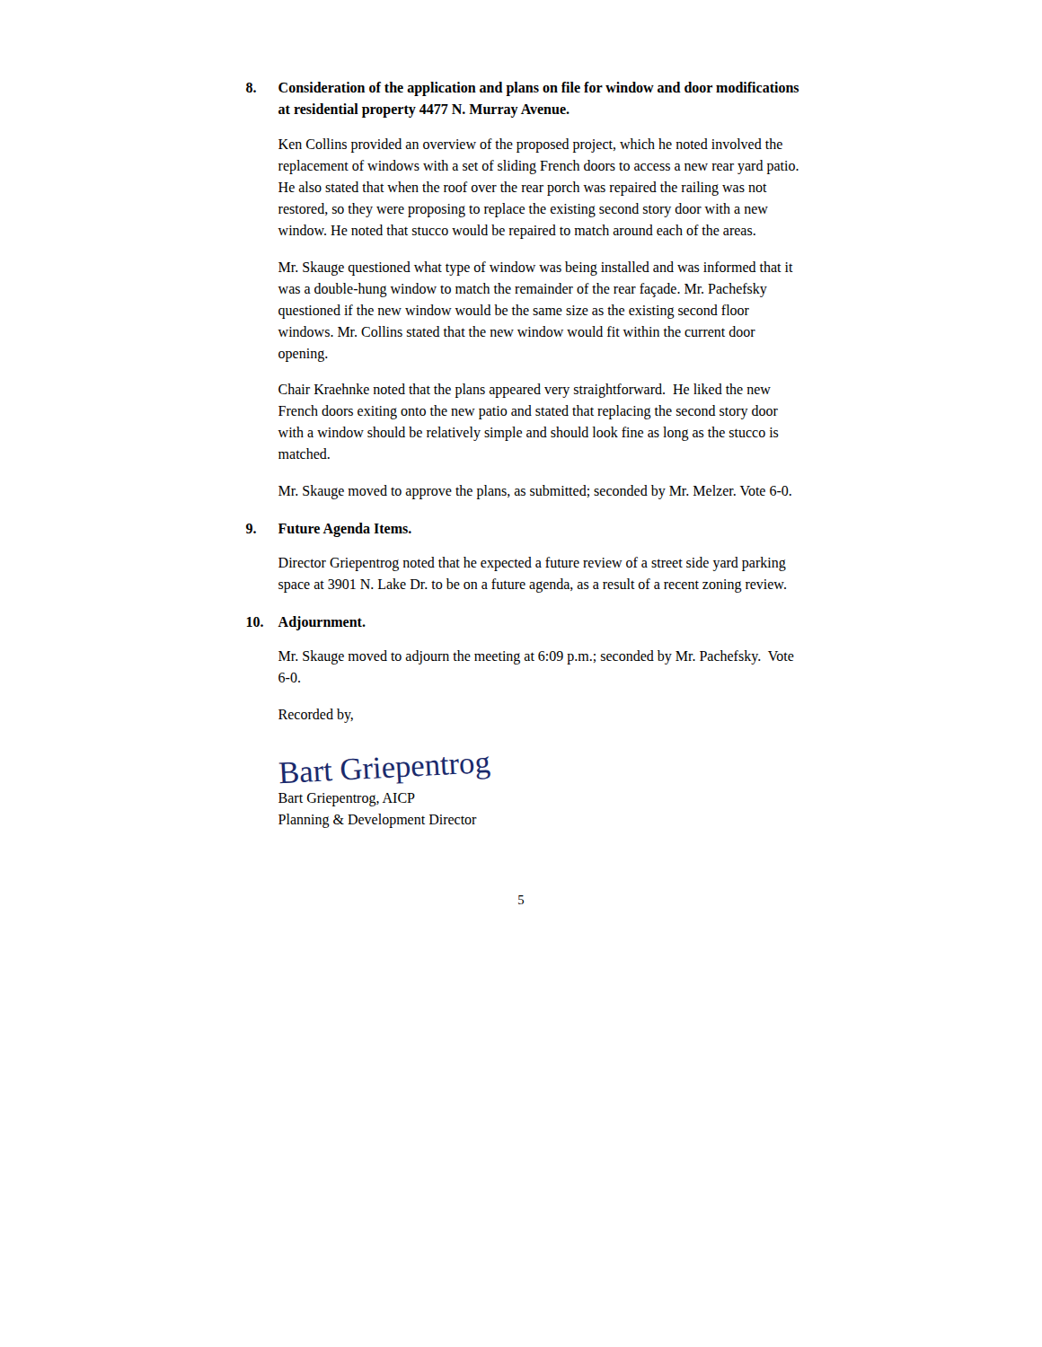8.
Consideration of the application and plans on file for window and door modifications at residential property 4477 N. Murray Avenue.
Ken Collins provided an overview of the proposed project, which he noted involved the replacement of windows with a set of sliding French doors to access a new rear yard patio. He also stated that when the roof over the rear porch was repaired the railing was not restored, so they were proposing to replace the existing second story door with a new window. He noted that stucco would be repaired to match around each of the areas.
Mr. Skauge questioned what type of window was being installed and was informed that it was a double-hung window to match the remainder of the rear façade. Mr. Pachefsky questioned if the new window would be the same size as the existing second floor windows. Mr. Collins stated that the new window would fit within the current door opening.
Chair Kraehnke noted that the plans appeared very straightforward. He liked the new French doors exiting onto the new patio and stated that replacing the second story door with a window should be relatively simple and should look fine as long as the stucco is matched.
Mr. Skauge moved to approve the plans, as submitted; seconded by Mr. Melzer. Vote 6-0.
9.
Future Agenda Items.
Director Griepentrog noted that he expected a future review of a street side yard parking space at 3901 N. Lake Dr. to be on a future agenda, as a result of a recent zoning review.
10.
Adjournment.
Mr. Skauge moved to adjourn the meeting at 6:09 p.m.; seconded by Mr. Pachefsky. Vote 6-0.
Recorded by,
Bart Griepentrog
Bart Griepentrog, AICP
Planning & Development Director
5